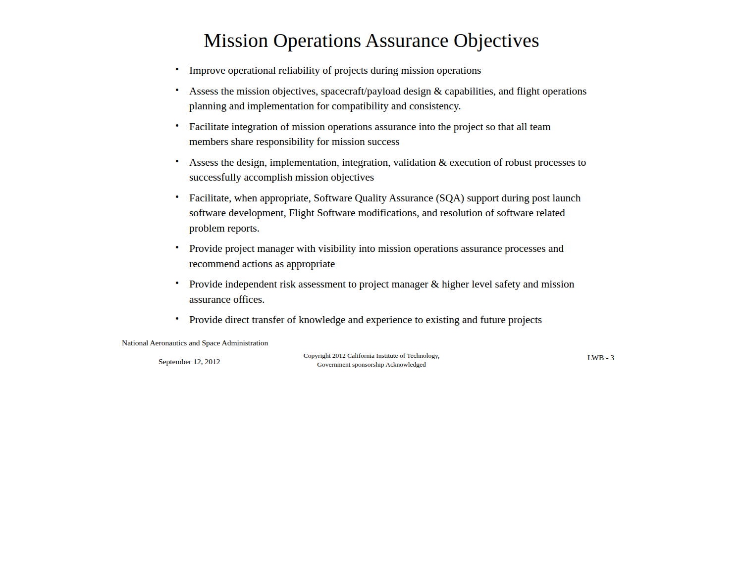Mission Operations Assurance Objectives
Improve operational reliability of projects during mission operations
Assess the mission objectives, spacecraft/payload design & capabilities, and flight operations planning and implementation for compatibility and consistency.
Facilitate integration of mission operations assurance into the project so that all team members share responsibility for mission success
Assess the design, implementation, integration, validation & execution of robust processes to successfully accomplish mission objectives
Facilitate, when appropriate, Software Quality Assurance (SQA) support during post launch software development, Flight Software modifications, and resolution of software related problem reports.
Provide project manager with visibility into mission operations assurance processes and recommend actions as appropriate
Provide independent risk assessment to project manager & higher level safety and mission assurance offices.
Provide direct transfer of knowledge and experience to existing and future projects
National Aeronautics and Space Administration
September 12, 2012
Copyright 2012 California Institute of Technology,
Government sponsorship Acknowledged
LWB - 3